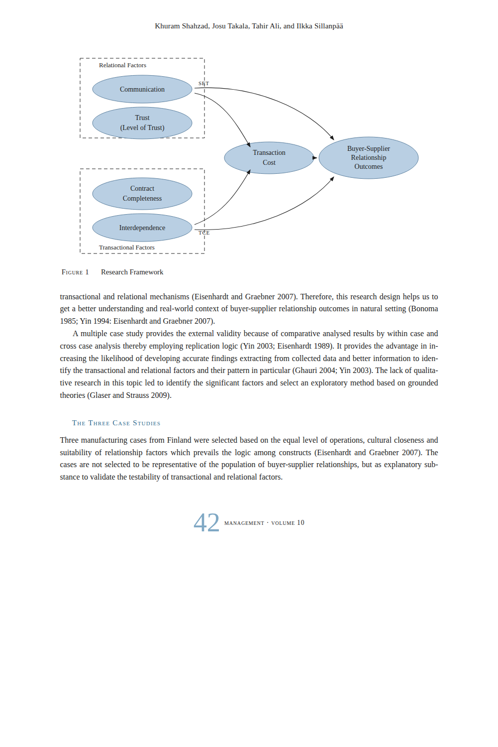Khuram Shahzad, Josu Takala, Tahir Ali, and Ilkka Sillanpää
Research Framework diagram Relational factors (Communication, Trust) and Transactional factors (Contract Completeness, Interdependence) lead to Transaction Cost and Buyer-Supplier Relationship Outcomes. Arrows from relational factors are labelled SET; arrows from transactional factors are labelled TCE. Relational Factors Transactional Factors Communication Trust (Level of Trust) Contract Completeness Interdependence Transaction Cost Buyer-Supplier Relationship Outcomes SET TCE
Figure 1 Research Framework
transactional and relational mechanisms (Eisenhardt and Graebner 2007). Therefore, this research design helps us to get a better understanding and real-world context of buyer-supplier relationship outcomes in natural setting (Bonoma 1985; Yin 1994: Eisenhardt and Graebner 2007).
A multiple case study provides the external validity because of comparative analysed results by within case and cross case analysis thereby employing replication logic (Yin 2003; Eisenhardt 1989). It provides the advantage in increasing the likelihood of developing accurate findings extracting from collected data and better information to identify the transactional and relational factors and their pattern in particular (Ghauri 2004; Yin 2003). The lack of qualitative research in this topic led to identify the significant factors and select an exploratory method based on grounded theories (Glaser and Strauss 2009).
The Three Case Studies
Three manufacturing cases from Finland were selected based on the equal level of operations, cultural closeness and suitability of relationship factors which prevails the logic among constructs (Eisenhardt and Graebner 2007). The cases are not selected to be representative of the population of buyer-supplier relationships, but as explanatory substance to validate the testability of transactional and relational factors.
42 management · volume 10